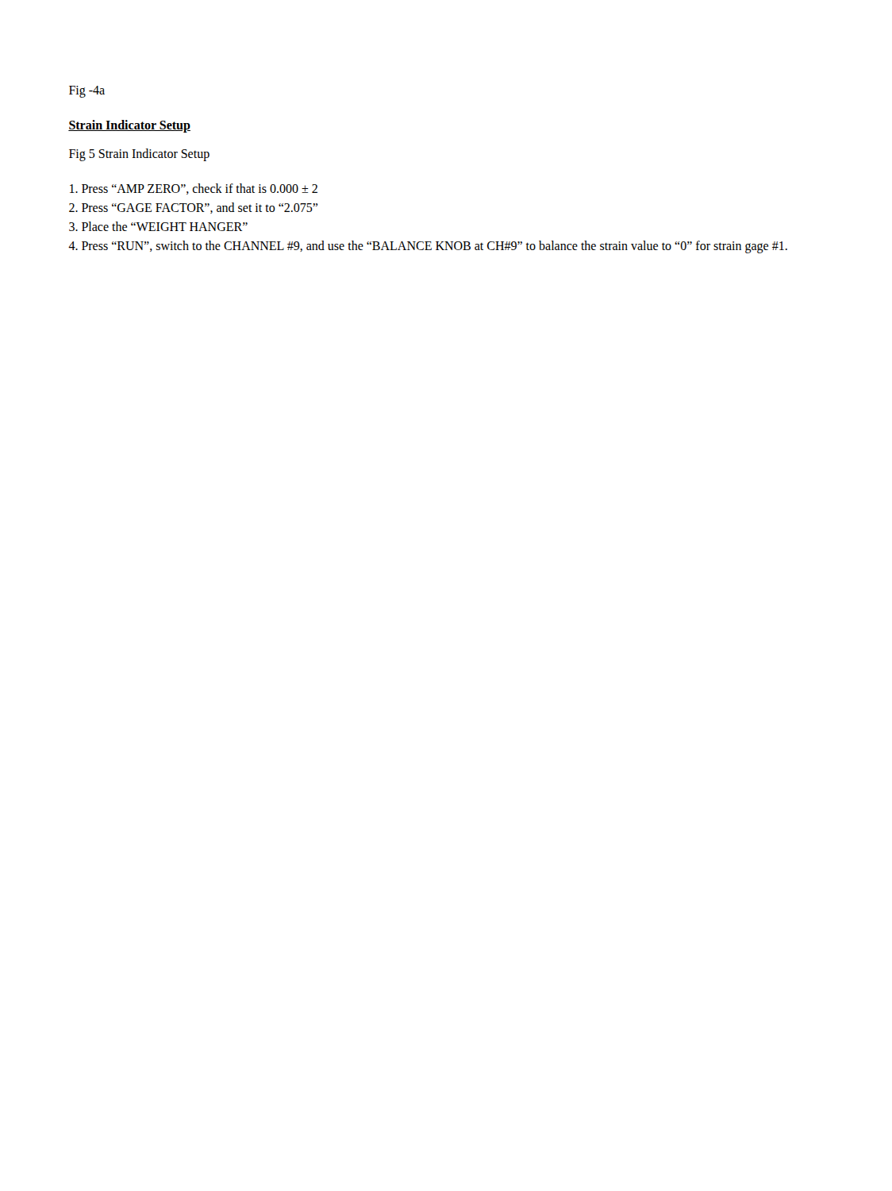Fig -4a
Strain Indicator Setup
Fig 5 Strain Indicator Setup
Press “AMP ZERO”, check if that is 0.000 2
Press “GAGE FACTOR”, and set it to “2.075”
Place the “WEIGHT HANGER”
Press “RUN”, switch to the CHANNEL #9, and use the “BALANCE KNOB at CH#9” to balance the strain value to “0” for strain gage #1.